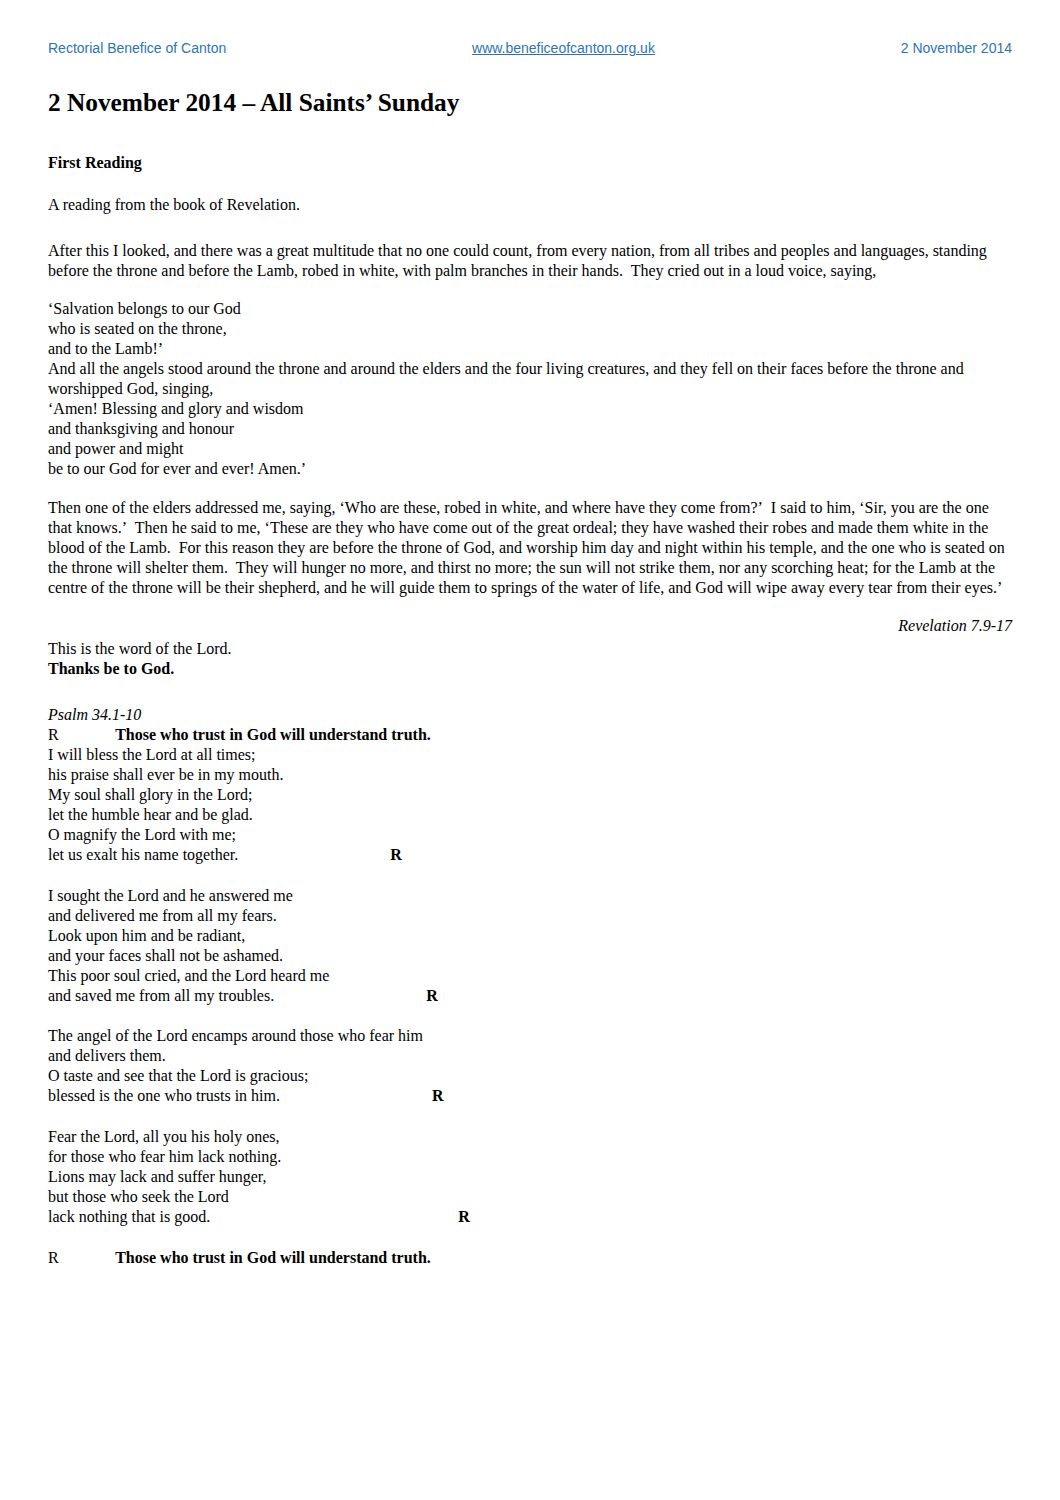Rectorial Benefice of Canton www.beneficeofcanton.org.uk 2 November 2014
2 November 2014 – All Saints’ Sunday
First Reading
A reading from the book of Revelation.
After this I looked, and there was a great multitude that no one could count, from every nation, from all tribes and peoples and languages, standing before the throne and before the Lamb, robed in white, with palm branches in their hands. They cried out in a loud voice, saying,
‘Salvation belongs to our God who is seated on the throne, and to the Lamb!’ And all the angels stood around the throne and around the elders and the four living creatures, and they fell on their faces before the throne and worshipped God, singing, ‘Amen! Blessing and glory and wisdom and thanksgiving and honour and power and might be to our God for ever and ever! Amen.’
Then one of the elders addressed me, saying, ‘Who are these, robed in white, and where have they come from?’ I said to him, ‘Sir, you are the one that knows.’ Then he said to me, ‘These are they who have come out of the great ordeal; they have washed their robes and made them white in the blood of the Lamb. For this reason they are before the throne of God, and worship him day and night within his temple, and the one who is seated on the throne will shelter them. They will hunger no more, and thirst no more; the sun will not strike them, nor any scorching heat; for the Lamb at the centre of the throne will be their shepherd, and he will guide them to springs of the water of life, and God will wipe away every tear from their eyes.’
Revelation 7.9-17
This is the word of the Lord.
Thanks be to God.
Psalm 34.1-10
R Those who trust in God will understand truth.
I will bless the Lord at all times; his praise shall ever be in my mouth. My soul shall glory in the Lord; let the humble hear and be glad. O magnify the Lord with me; let us exalt his name together. R
I sought the Lord and he answered me and delivered me from all my fears. Look upon him and be radiant, and your faces shall not be ashamed. This poor soul cried, and the Lord heard me and saved me from all my troubles. R
The angel of the Lord encamps around those who fear him and delivers them. O taste and see that the Lord is gracious; blessed is the one who trusts in him. R
Fear the Lord, all you his holy ones, for those who fear him lack nothing. Lions may lack and suffer hunger, but those who seek the Lord lack nothing that is good. R
R Those who trust in God will understand truth.